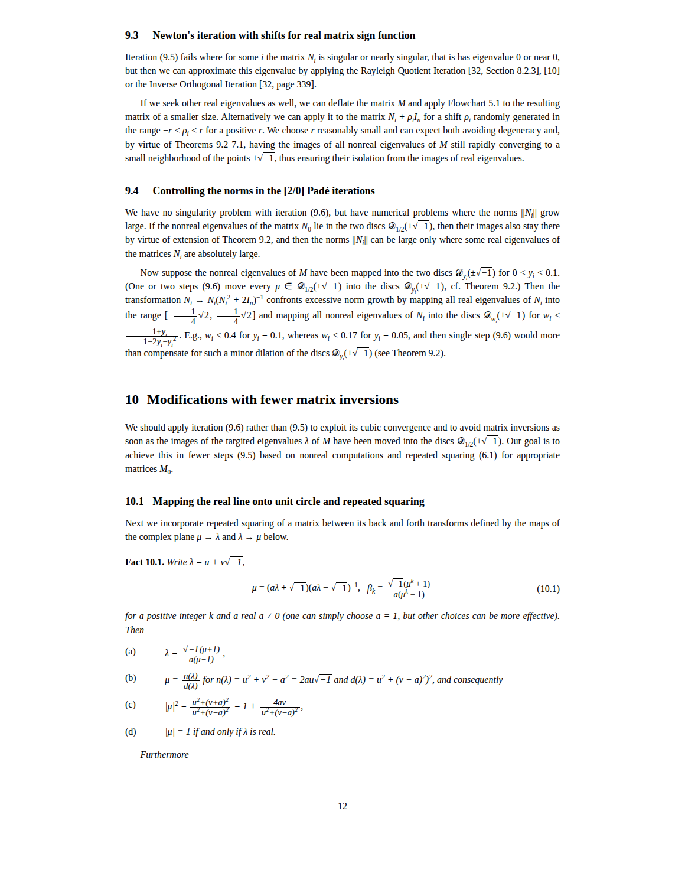9.3 Newton's iteration with shifts for real matrix sign function
Iteration (9.5) fails where for some i the matrix Ni is singular or nearly singular, that is has eigenvalue 0 or near 0, but then we can approximate this eigenvalue by applying the Rayleigh Quotient Iteration [32, Section 8.2.3], [10] or the Inverse Orthogonal Iteration [32, page 339].
If we seek other real eigenvalues as well, we can deflate the matrix M and apply Flowchart 5.1 to the resulting matrix of a smaller size. Alternatively we can apply it to the matrix Ni + ρiIn for a shift ρi randomly generated in the range −r ≤ ρi ≤ r for a positive r. We choose r reasonably small and can expect both avoiding degeneracy and, by virtue of Theorems 9.2 7.1, having the images of all nonreal eigenvalues of M still rapidly converging to a small neighborhood of the points ±√−1, thus ensuring their isolation from the images of real eigenvalues.
9.4 Controlling the norms in the [2/0] Padé iterations
We have no singularity problem with iteration (9.6), but have numerical problems where the norms ||Ni|| grow large. If the nonreal eigenvalues of the matrix N0 lie in the two discs 𝒟1/2(±√−1), then their images also stay there by virtue of extension of Theorem 9.2, and then the norms ||Ni|| can be large only where some real eigenvalues of the matrices Ni are absolutely large.
Now suppose the nonreal eigenvalues of M have been mapped into the two discs 𝒟yi(±√−1) for 0 < yi < 0.1. (One or two steps (9.6) move every μ ∈ 𝒟1/2(±√−1) into the discs 𝒟yi(±√−1), cf. Theorem 9.2.) Then the transformation Ni → Ni(Ni2 + 2In)−1 confronts excessive norm growth by mapping all real eigenvalues of Ni into the range [−14√2, 14√2] and mapping all nonreal eigenvalues of Ni into the discs 𝒟wi(±√−1) for wi ≤ 1+yi 1−2yi−yi2. E.g., wi < 0.4 for yi = 0.1, whereas wi < 0.17 for yi = 0.05, and then single step (9.6) would more than compensate for such a minor dilation of the discs 𝒟yi(±√−1) (see Theorem 9.2).
10 Modifications with fewer matrix inversions
We should apply iteration (9.6) rather than (9.5) to exploit its cubic convergence and to avoid matrix inversions as soon as the images of the targited eigenvalues λ of M have been moved into the discs 𝒟1/2(±√−1). Our goal is to achieve this in fewer steps (9.5) based on nonreal computations and repeated squaring (6.1) for appropriate matrices M0.
10.1 Mapping the real line onto unit circle and repeated squaring
Next we incorporate repeated squaring of a matrix between its back and forth transforms defined by the maps of the complex plane μ → λ and λ → μ below.
Fact 10.1. Write λ = u + v√−1,
μ = (aλ + √−1)(aλ − √−1)−1, βk = √−1(μk + 1) a(μk − 1) (10.1)
for a positive integer k and a real a ≠ 0 (one can simply choose a = 1, but other choices can be more effective). Then
(a) λ = √−1(μ+1) a(μ−1),
(b) μ = n(λ) d(λ) for n(λ) = u2 + v2 − a2 = 2au√−1 and d(λ) = u2 + (v − a)2)2, and consequently
(c)|μ|2 = u2+(v+a)2 u2+(v−a)2 = 1 + 4av u2+(v−a)2,
(d)|μ| = 1 if and only if λ is real.
Furthermore
12